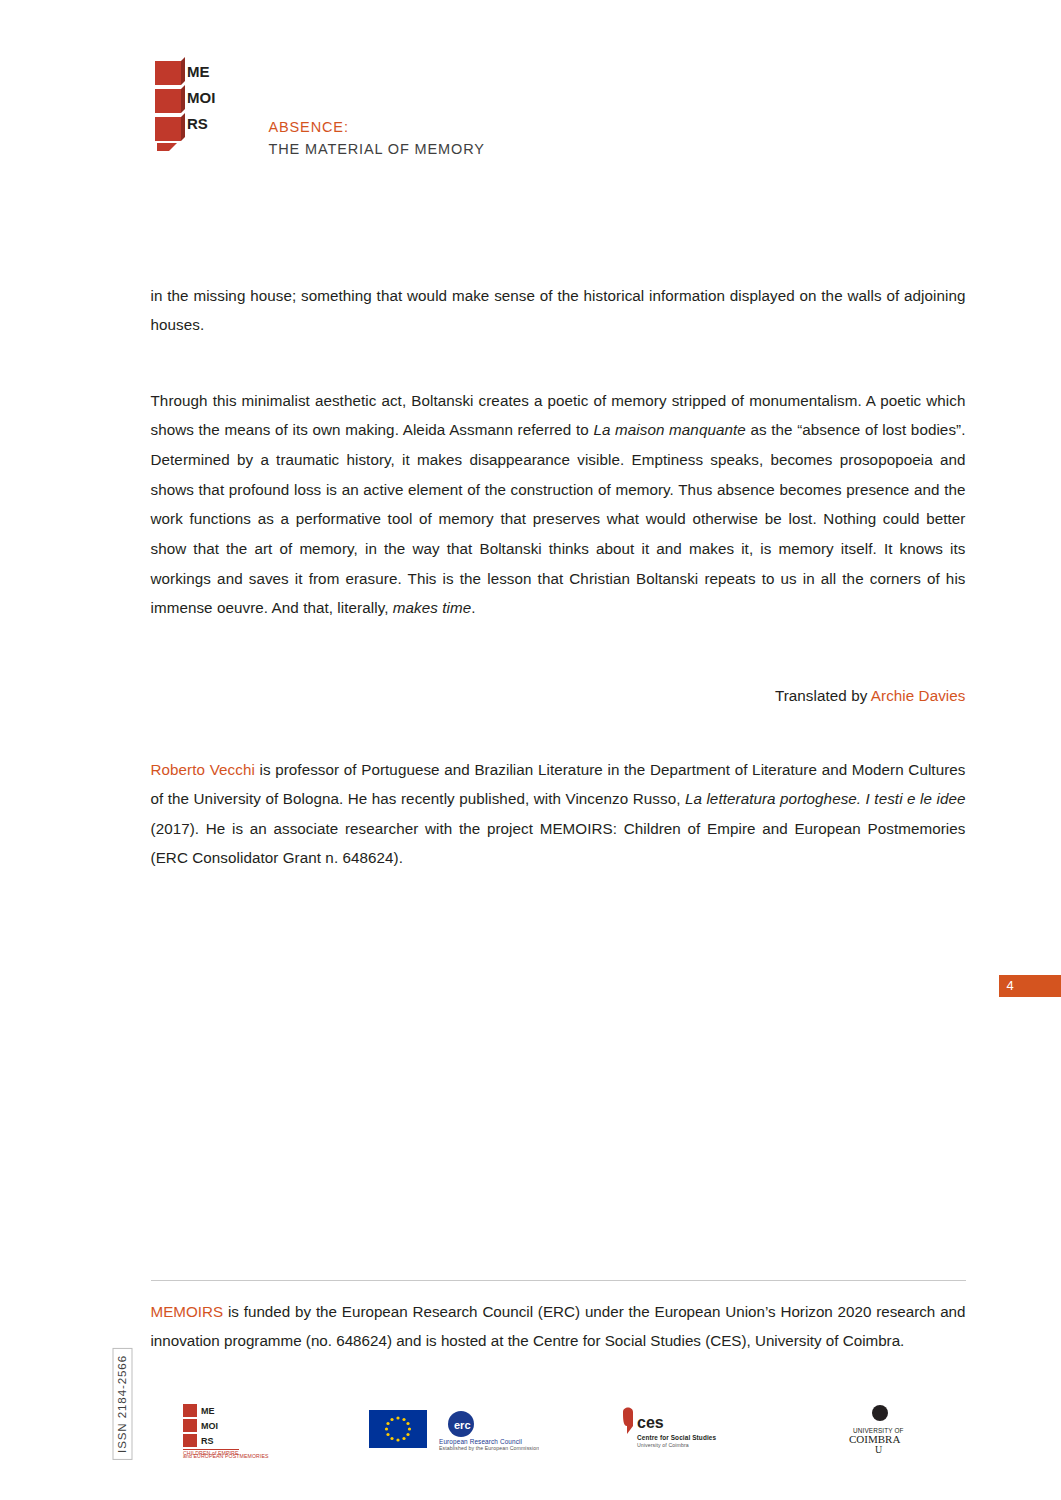ME MOI RS
ABSENCE:
THE MATERIAL OF MEMORY
in the missing house; something that would make sense of the historical information displayed on the walls of adjoining houses.
Through this minimalist aesthetic act, Boltanski creates a poetic of memory stripped of monumentalism. A poetic which shows the means of its own making. Aleida Assmann referred to La maison manquante as the “absence of lost bodies”. Determined by a traumatic history, it makes disappearance visible. Emptiness speaks, becomes prosopopoeia and shows that profound loss is an active element of the construction of memory. Thus absence becomes presence and the work functions as a performative tool of memory that preserves what would otherwise be lost. Nothing could better show that the art of memory, in the way that Boltanski thinks about it and makes it, is memory itself. It knows its workings and saves it from erasure. This is the lesson that Christian Boltanski repeats to us in all the corners of his immense oeuvre. And that, literally, makes time.
Translated by Archie Davies
Roberto Vecchi is professor of Portuguese and Brazilian Literature in the Department of Literature and Modern Cultures of the University of Bologna. He has recently published, with Vincenzo Russo, La letteratura portoghese. I testi e le idee (2017). He is an associate researcher with the project MEMOIRS: Children of Empire and European Postmemories (ERC Consolidator Grant n. 648624).
4
ISSN 2184-2566
MEMOIRS is funded by the European Research Council (ERC) under the European Union’s Horizon 2020 research and innovation programme (no. 648624) and is hosted at the Centre for Social Studies (CES), University of Coimbra.
ME MOI RS CHILDREN of EMPIRE and EUROPEAN POSTMEMORIES
erc European Research Council Established by the European Commission
ces Centre for Social Studies University of Coimbra
UNIVERSITY OF COIMBRA U